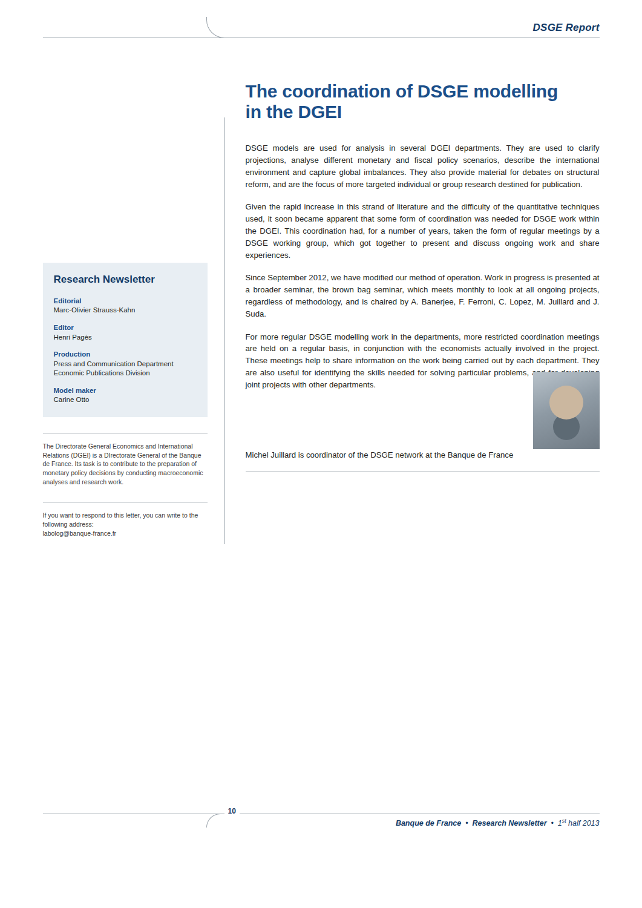DSGE Report
Research Newsletter
Editorial
Marc-Olivier Strauss-Kahn
Editor
Henri Pagès
Production
Press and Communication Department
Economic Publications Division
Model maker
Carine Otto
The Directorate General Economics and International Relations (DGEI) is a DIrectorate General of the Banque de France. Its task is to contribute to the preparation of monetary policy decisions by conducting macroeconomic analyses and research work.
If you want to respond to this letter, you can write to the following address:
labolog@banque-france.fr
The coordination of DSGE modelling
in the DGEI
DSGE models are used for analysis in several DGEI departments. They are used to clarify projections, analyse different monetary and fiscal policy scenarios, describe the international environment and capture global imbalances. They also provide material for debates on structural reform, and are the focus of more targeted individual or group research destined for publication.
Given the rapid increase in this strand of literature and the difficulty of the quantitative techniques used, it soon became apparent that some form of coordination was needed for DSGE work within the DGEI. This coordination had, for a number of years, taken the form of regular meetings by a DSGE working group, which got together to present and discuss ongoing work and share experiences.
Since September 2012, we have modified our method of operation. Work in progress is presented at a broader seminar, the brown bag seminar, which meets monthly to look at all ongoing projects, regardless of methodology, and is chaired by A. Banerjee, F. Ferroni, C. Lopez, M. Juillard and J. Suda.
For more regular DSGE modelling work in the departments, more restricted coordination meetings are held on a regular basis, in conjunction with the economists actually involved in the project. These meetings help to share information on the work being carried out by each department. They are also useful for identifying the skills needed for solving particular problems, and for developing joint projects with other departments.
Michel Juillard is coordinator of the DSGE network at the Banque de France
10
Banque de France • Research Newsletter • 1st half 2013